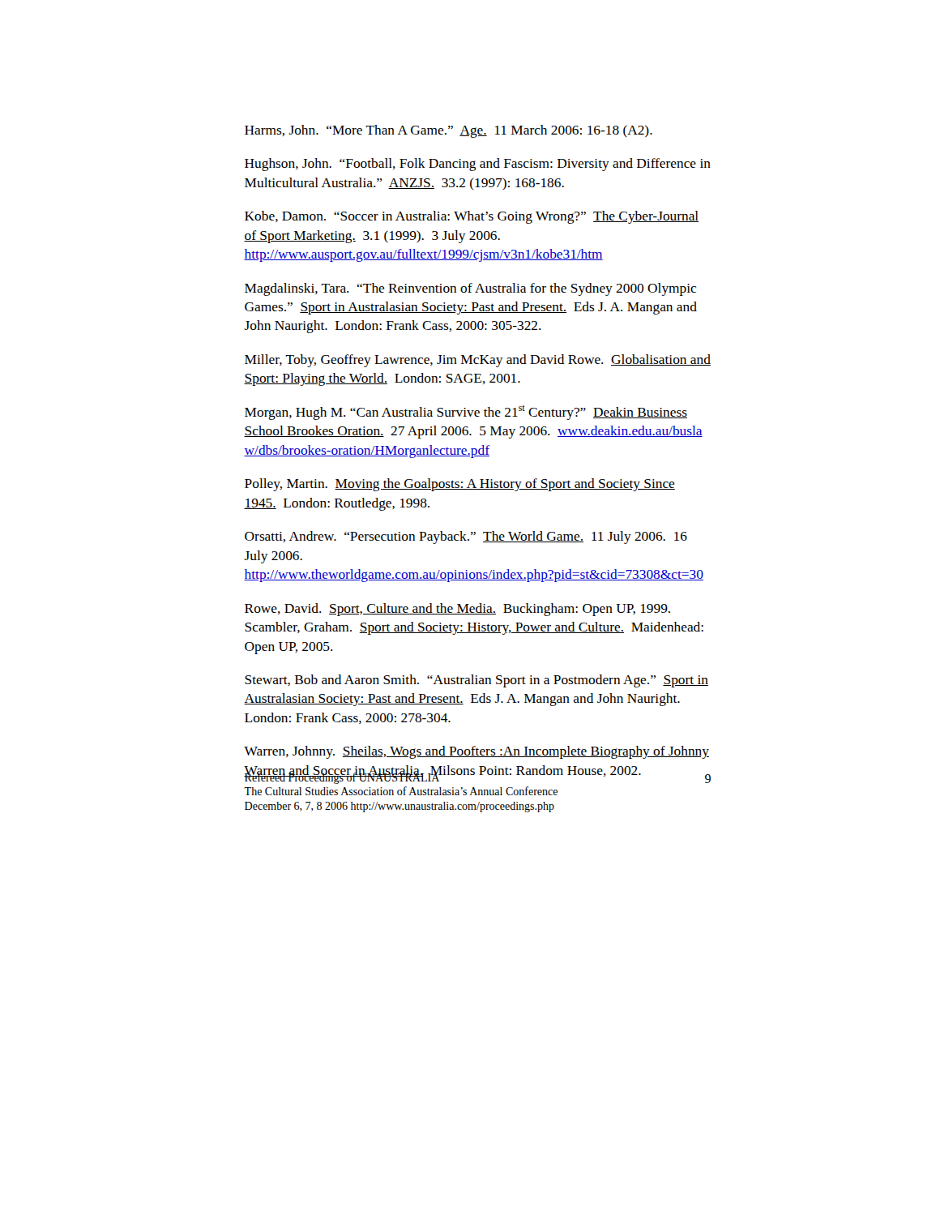Harms, John. “More Than A Game.” Age. 11 March 2006: 16-18 (A2).
Hughson, John. “Football, Folk Dancing and Fascism: Diversity and Difference in Multicultural Australia.” ANZJS. 33.2 (1997): 168-186.
Kobe, Damon. “Soccer in Australia: What’s Going Wrong?” The Cyber-Journal of Sport Marketing. 3.1 (1999). 3 July 2006.
http://www.ausport.gov.au/fulltext/1999/cjsm/v3n1/kobe31/htm
Magdalinski, Tara. “The Reinvention of Australia for the Sydney 2000 Olympic Games.” Sport in Australasian Society: Past and Present. Eds J. A. Mangan and John Nauright. London: Frank Cass, 2000: 305-322.
Miller, Toby, Geoffrey Lawrence, Jim McKay and David Rowe. Globalisation and Sport: Playing the World. London: SAGE, 2001.
Morgan, Hugh M. “Can Australia Survive the 21st Century?” Deakin Business School Brookes Oration. 27 April 2006. 5 May 2006. www.deakin.edu.au/buslaw/dbs/brookes-oration/HMorganlecture.pdf
Polley, Martin. Moving the Goalposts: A History of Sport and Society Since 1945. London: Routledge, 1998.
Orsatti, Andrew. “Persecution Payback.” The World Game. 11 July 2006. 16 July 2006.
http://www.theworldgame.com.au/opinions/index.php?pid=st&cid=73308&ct=30
Rowe, David. Sport, Culture and the Media. Buckingham: Open UP, 1999.
Scambler, Graham. Sport and Society: History, Power and Culture. Maidenhead: Open UP, 2005.
Stewart, Bob and Aaron Smith. “Australian Sport in a Postmodern Age.” Sport in Australasian Society: Past and Present. Eds J. A. Mangan and John Nauright. London: Frank Cass, 2000: 278-304.
Warren, Johnny. Sheilas, Wogs and Poofters :An Incomplete Biography of Johnny Warren and Soccer in Australia. Milsons Point: Random House, 2002.
9 Refereed Proceedings of UNAUSTRALIA The Cultural Studies Association of Australasia’s Annual Conference December 6, 7, 8 2006 http://www.unaustralia.com/proceedings.php